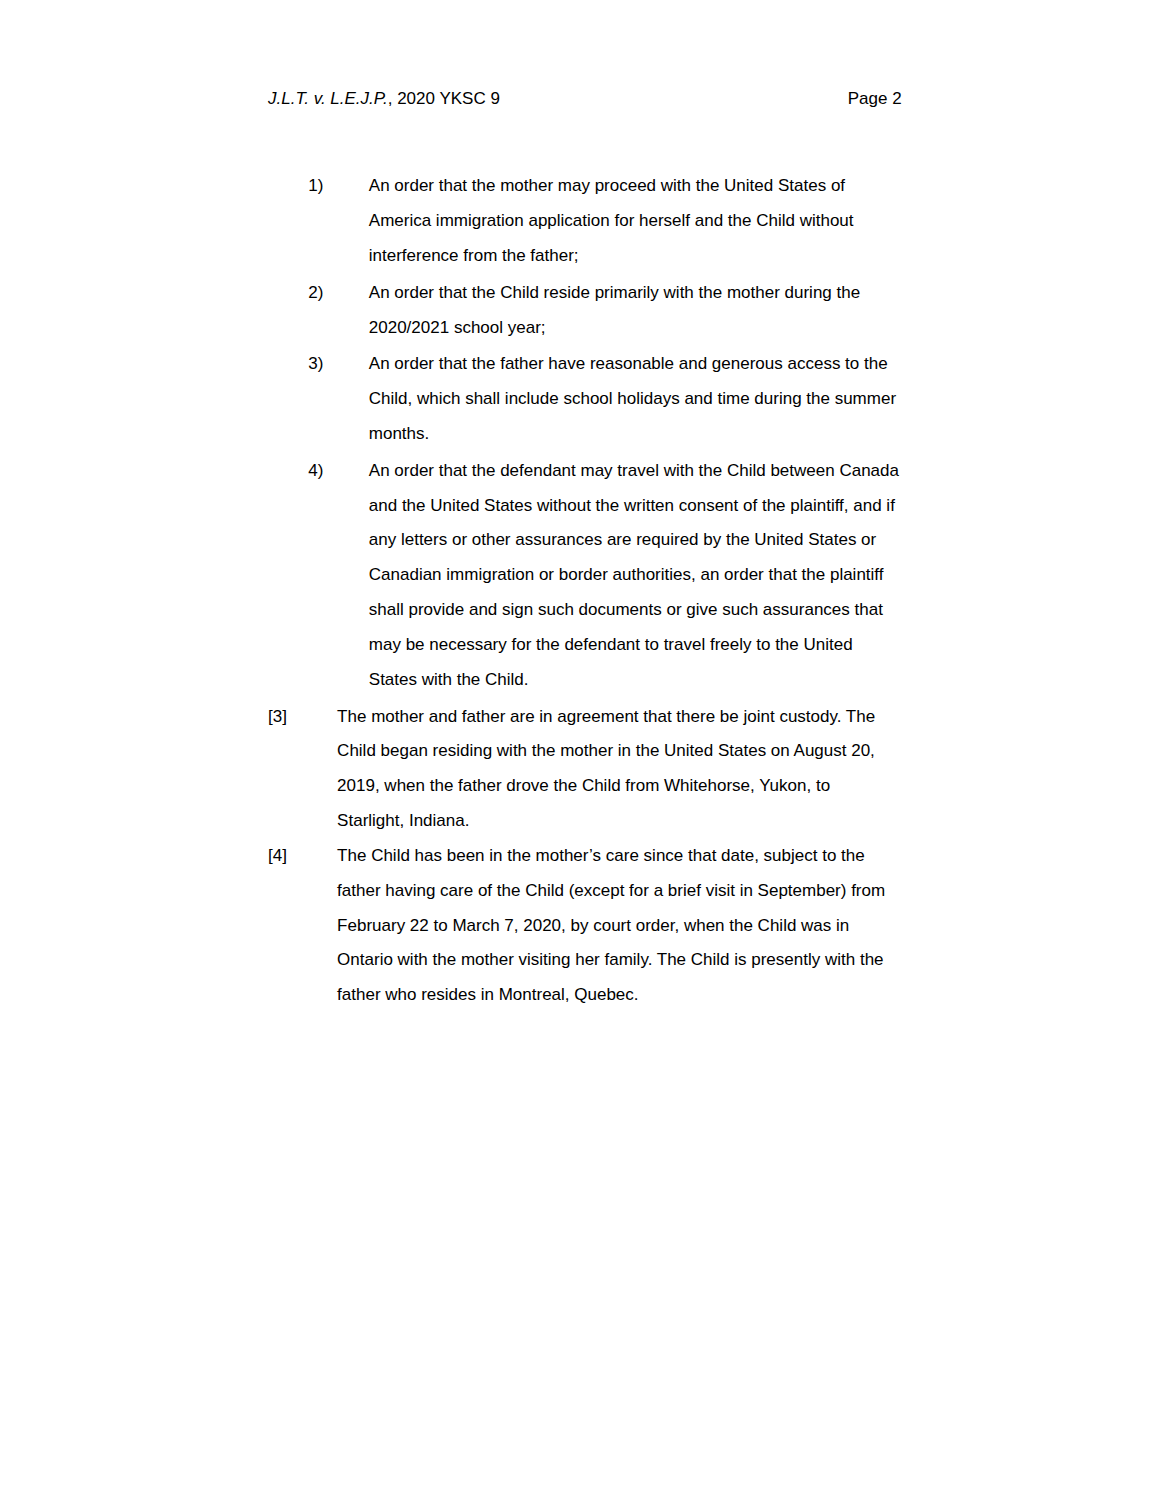J.L.T. v. L.E.J.P., 2020 YKSC 9
Page 2
1) An order that the mother may proceed with the United States of America immigration application for herself and the Child without interference from the father;
2) An order that the Child reside primarily with the mother during the 2020/2021 school year;
3) An order that the father have reasonable and generous access to the Child, which shall include school holidays and time during the summer months.
4) An order that the defendant may travel with the Child between Canada and the United States without the written consent of the plaintiff, and if any letters or other assurances are required by the United States or Canadian immigration or border authorities, an order that the plaintiff shall provide and sign such documents or give such assurances that may be necessary for the defendant to travel freely to the United States with the Child.
[3] The mother and father are in agreement that there be joint custody. The Child began residing with the mother in the United States on August 20, 2019, when the father drove the Child from Whitehorse, Yukon, to Starlight, Indiana.
[4] The Child has been in the mother’s care since that date, subject to the father having care of the Child (except for a brief visit in September) from February 22 to March 7, 2020, by court order, when the Child was in Ontario with the mother visiting her family. The Child is presently with the father who resides in Montreal, Quebec.